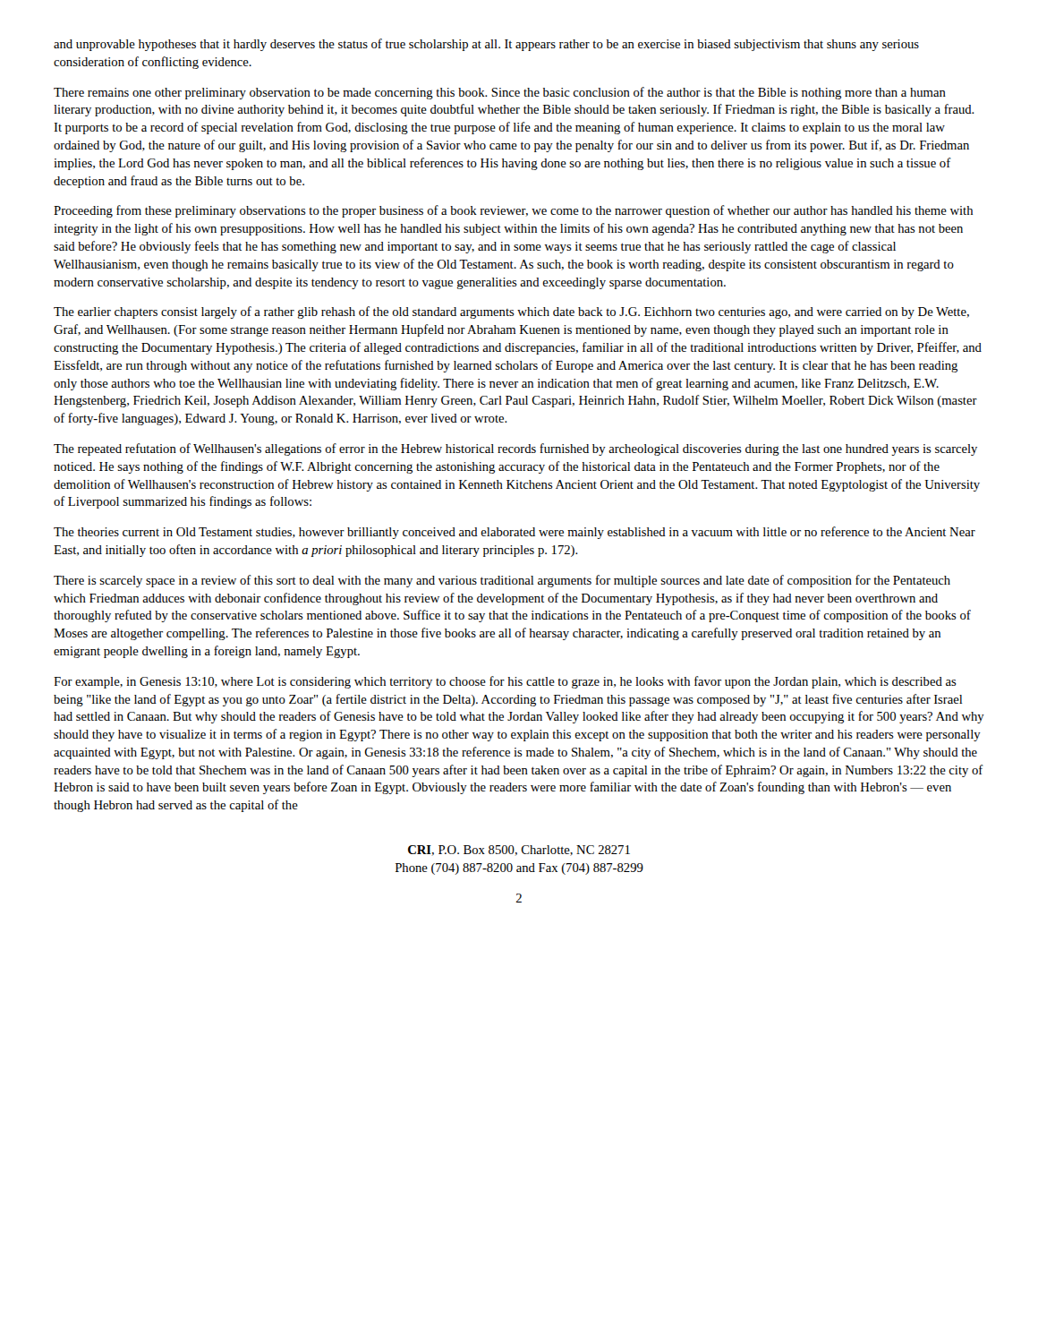and unprovable hypotheses that it hardly deserves the status of true scholarship at all. It appears rather to be an exercise in biased subjectivism that shuns any serious consideration of conflicting evidence.
There remains one other preliminary observation to be made concerning this book. Since the basic conclusion of the author is that the Bible is nothing more than a human literary production, with no divine authority behind it, it becomes quite doubtful whether the Bible should be taken seriously. If Friedman is right, the Bible is basically a fraud. It purports to be a record of special revelation from God, disclosing the true purpose of life and the meaning of human experience. It claims to explain to us the moral law ordained by God, the nature of our guilt, and His loving provision of a Savior who came to pay the penalty for our sin and to deliver us from its power. But if, as Dr. Friedman implies, the Lord God has never spoken to man, and all the biblical references to His having done so are nothing but lies, then there is no religious value in such a tissue of deception and fraud as the Bible turns out to be.
Proceeding from these preliminary observations to the proper business of a book reviewer, we come to the narrower question of whether our author has handled his theme with integrity in the light of his own presuppositions. How well has he handled his subject within the limits of his own agenda? Has he contributed anything new that has not been said before? He obviously feels that he has something new and important to say, and in some ways it seems true that he has seriously rattled the cage of classical Wellhausianism, even though he remains basically true to its view of the Old Testament. As such, the book is worth reading, despite its consistent obscurantism in regard to modern conservative scholarship, and despite its tendency to resort to vague generalities and exceedingly sparse documentation.
The earlier chapters consist largely of a rather glib rehash of the old standard arguments which date back to J.G. Eichhorn two centuries ago, and were carried on by De Wette, Graf, and Wellhausen. (For some strange reason neither Hermann Hupfeld nor Abraham Kuenen is mentioned by name, even though they played such an important role in constructing the Documentary Hypothesis.) The criteria of alleged contradictions and discrepancies, familiar in all of the traditional introductions written by Driver, Pfeiffer, and Eissfeldt, are run through without any notice of the refutations furnished by learned scholars of Europe and America over the last century. It is clear that he has been reading only those authors who toe the Wellhausian line with undeviating fidelity. There is never an indication that men of great learning and acumen, like Franz Delitzsch, E.W. Hengstenberg, Friedrich Keil, Joseph Addison Alexander, William Henry Green, Carl Paul Caspari, Heinrich Hahn, Rudolf Stier, Wilhelm Moeller, Robert Dick Wilson (master of forty-five languages), Edward J. Young, or Ronald K. Harrison, ever lived or wrote.
The repeated refutation of Wellhausen's allegations of error in the Hebrew historical records furnished by archeological discoveries during the last one hundred years is scarcely noticed. He says nothing of the findings of W.F. Albright concerning the astonishing accuracy of the historical data in the Pentateuch and the Former Prophets, nor of the demolition of Wellhausen's reconstruction of Hebrew history as contained in Kenneth Kitchens Ancient Orient and the Old Testament. That noted Egyptologist of the University of Liverpool summarized his findings as follows:
The theories current in Old Testament studies, however brilliantly conceived and elaborated were mainly established in a vacuum with little or no reference to the Ancient Near East, and initially too often in accordance with a priori philosophical and literary principles p. 172).
There is scarcely space in a review of this sort to deal with the many and various traditional arguments for multiple sources and late date of composition for the Pentateuch which Friedman adduces with debonair confidence throughout his review of the development of the Documentary Hypothesis, as if they had never been overthrown and thoroughly refuted by the conservative scholars mentioned above. Suffice it to say that the indications in the Pentateuch of a pre-Conquest time of composition of the books of Moses are altogether compelling. The references to Palestine in those five books are all of hearsay character, indicating a carefully preserved oral tradition retained by an emigrant people dwelling in a foreign land, namely Egypt.
For example, in Genesis 13:10, where Lot is considering which territory to choose for his cattle to graze in, he looks with favor upon the Jordan plain, which is described as being "like the land of Egypt as you go unto Zoar" (a fertile district in the Delta). According to Friedman this passage was composed by "J," at least five centuries after Israel had settled in Canaan. But why should the readers of Genesis have to be told what the Jordan Valley looked like after they had already been occupying it for 500 years? And why should they have to visualize it in terms of a region in Egypt? There is no other way to explain this except on the supposition that both the writer and his readers were personally acquainted with Egypt, but not with Palestine. Or again, in Genesis 33:18 the reference is made to Shalem, "a city of Shechem, which is in the land of Canaan." Why should the readers have to be told that Shechem was in the land of Canaan 500 years after it had been taken over as a capital in the tribe of Ephraim? Or again, in Numbers 13:22 the city of Hebron is said to have been built seven years before Zoan in Egypt. Obviously the readers were more familiar with the date of Zoan's founding than with Hebron's — even though Hebron had served as the capital of the
CRI, P.O. Box 8500, Charlotte, NC 28271
Phone (704) 887-8200 and Fax (704) 887-8299
2